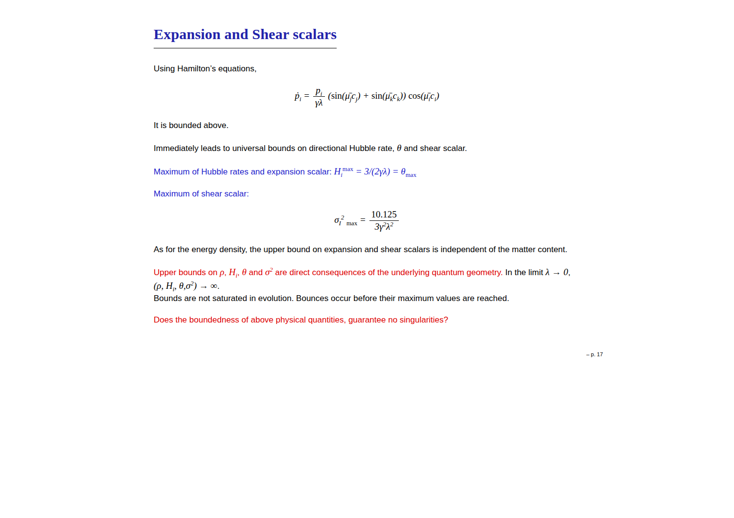Expansion and Shear scalars
Using Hamilton’s equations,
ṗi = pi γλ (sin(μ̄jcj) + sin(μ̄kck)) cos(μ̄ici)
It is bounded above.
Immediately leads to universal bounds on directional Hubble rate, θ and shear scalar.
Maximum of Hubble rates and expansion scalar: Himax = 3/(2γλ) = θmax
Maximum of shear scalar:
σI2 max = 10.125 3γ2λ2
As for the energy density, the upper bound on expansion and shear scalars is independent of the matter content.
Upper bounds on ρ, Hi, θ and σ2 are direct consequences of the underlying quantum geometry. In the limit λ → 0, (ρ, Hi, θ,σ2) → ∞.
Bounds are not saturated in evolution. Bounces occur before their maximum values are reached.
Does the boundedness of above physical quantities, guarantee no singularities?
– p. 17